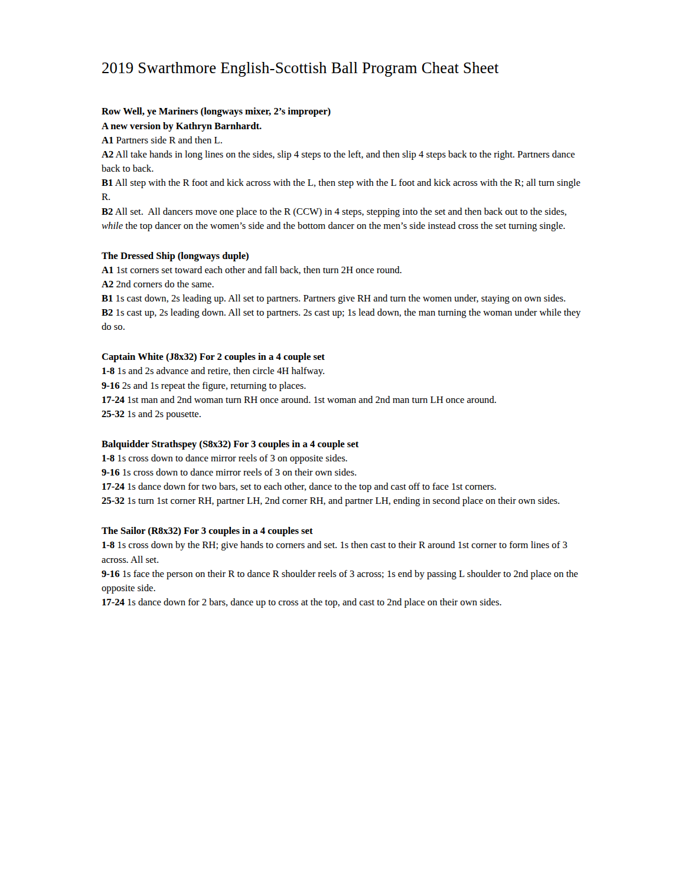2019 Swarthmore English-Scottish Ball Program Cheat Sheet
Row Well, ye Mariners (longways mixer, 2’s improper)
A new version by Kathryn Barnhardt.
A1 Partners side R and then L.
A2 All take hands in long lines on the sides, slip 4 steps to the left, and then slip 4 steps back to the right. Partners dance back to back.
B1 All step with the R foot and kick across with the L, then step with the L foot and kick across with the R; all turn single R.
B2 All set. All dancers move one place to the R (CCW) in 4 steps, stepping into the set and then back out to the sides, while the top dancer on the women’s side and the bottom dancer on the men’s side instead cross the set turning single.
The Dressed Ship (longways duple)
A1 1st corners set toward each other and fall back, then turn 2H once round.
A2 2nd corners do the same.
B1 1s cast down, 2s leading up. All set to partners. Partners give RH and turn the women under, staying on own sides.
B2 1s cast up, 2s leading down. All set to partners. 2s cast up; 1s lead down, the man turning the woman under while they do so.
Captain White (J8x32) For 2 couples in a 4 couple set
1-8 1s and 2s advance and retire, then circle 4H halfway.
9-16 2s and 1s repeat the figure, returning to places.
17-24 1st man and 2nd woman turn RH once around. 1st woman and 2nd man turn LH once around.
25-32 1s and 2s pousette.
Balquidder Strathspey (S8x32) For 3 couples in a 4 couple set
1-8 1s cross down to dance mirror reels of 3 on opposite sides.
9-16 1s cross down to dance mirror reels of 3 on their own sides.
17-24 1s dance down for two bars, set to each other, dance to the top and cast off to face 1st corners.
25-32 1s turn 1st corner RH, partner LH, 2nd corner RH, and partner LH, ending in second place on their own sides.
The Sailor (R8x32) For 3 couples in a 4 couples set
1-8 1s cross down by the RH; give hands to corners and set. 1s then cast to their R around 1st corner to form lines of 3 across. All set.
9-16 1s face the person on their R to dance R shoulder reels of 3 across; 1s end by passing L shoulder to 2nd place on the opposite side.
17-24 1s dance down for 2 bars, dance up to cross at the top, and cast to 2nd place on their own sides.